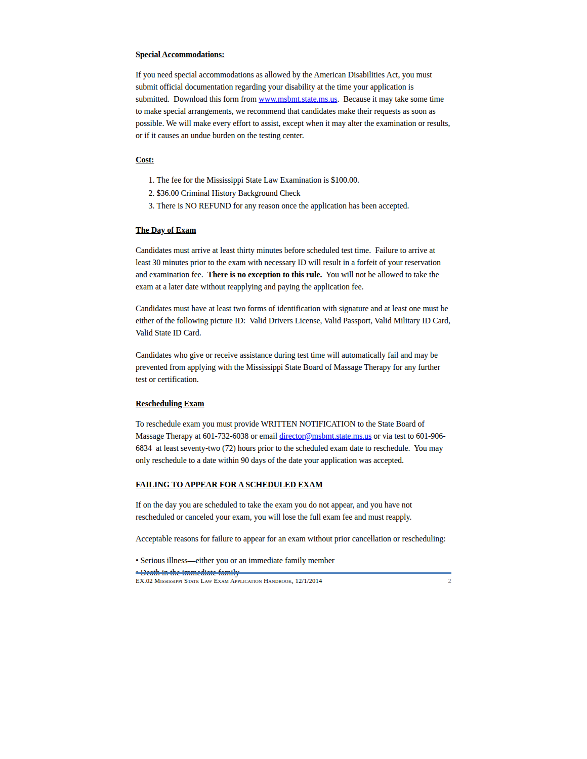Special Accommodations:
If you need special accommodations as allowed by the American Disabilities Act, you must submit official documentation regarding your disability at the time your application is submitted. Download this form from www.msbmt.state.ms.us. Because it may take some time to make special arrangements, we recommend that candidates make their requests as soon as possible. We will make every effort to assist, except when it may alter the examination or results, or if it causes an undue burden on the testing center.
Cost:
The fee for the Mississippi State Law Examination is $100.00.
$36.00 Criminal History Background Check
There is NO REFUND for any reason once the application has been accepted.
The Day of Exam
Candidates must arrive at least thirty minutes before scheduled test time. Failure to arrive at least 30 minutes prior to the exam with necessary ID will result in a forfeit of your reservation and examination fee. There is no exception to this rule. You will not be allowed to take the exam at a later date without reapplying and paying the application fee.
Candidates must have at least two forms of identification with signature and at least one must be either of the following picture ID: Valid Drivers License, Valid Passport, Valid Military ID Card, Valid State ID Card.
Candidates who give or receive assistance during test time will automatically fail and may be prevented from applying with the Mississippi State Board of Massage Therapy for any further test or certification.
Rescheduling Exam
To reschedule exam you must provide WRITTEN NOTIFICATION to the State Board of Massage Therapy at 601-732-6038 or email director@msbmt.state.ms.us or via test to 601-906-6834 at least seventy-two (72) hours prior to the scheduled exam date to reschedule. You may only reschedule to a date within 90 days of the date your application was accepted.
FAILING TO APPEAR FOR A SCHEDULED EXAM
If on the day you are scheduled to take the exam you do not appear, and you have not rescheduled or canceled your exam, you will lose the full exam fee and must reapply.
Acceptable reasons for failure to appear for an exam without prior cancellation or rescheduling:
• Serious illness—either you or an immediate family member
• Death in the immediate family
EX.02 Mississippi State Law Exam Application Handbook, 12/1/2014 2